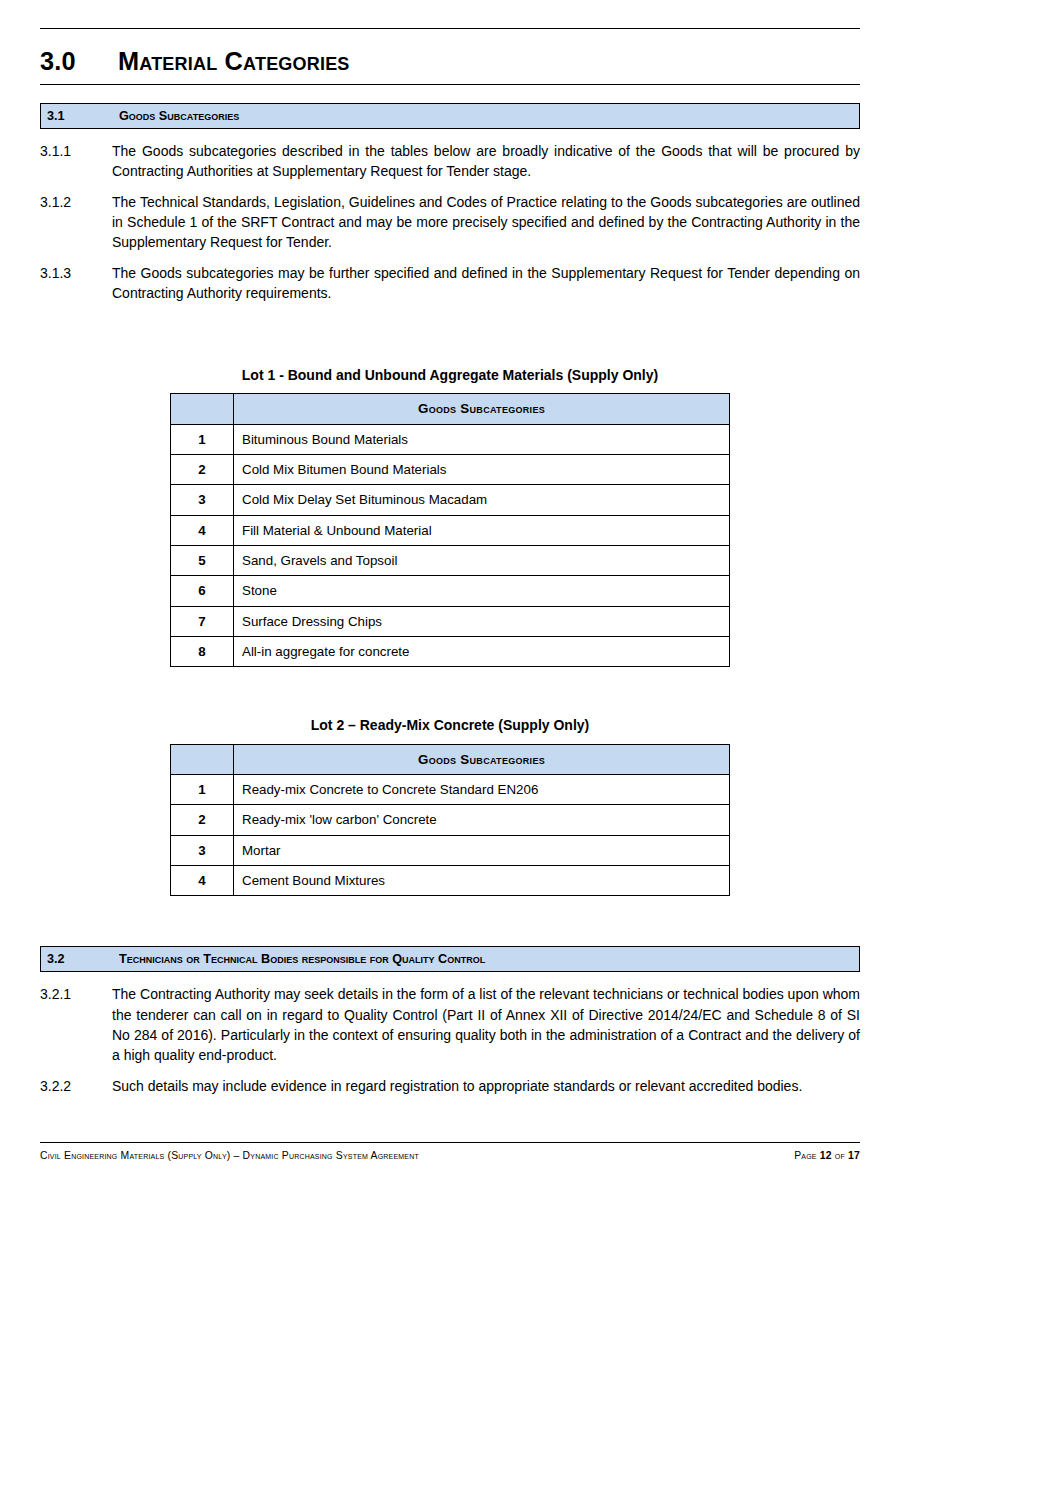3.0 Material Categories
3.1 Goods Subcategories
3.1.1
The Goods subcategories described in the tables below are broadly indicative of the Goods that will be procured by Contracting Authorities at Supplementary Request for Tender stage.
3.1.2
The Technical Standards, Legislation, Guidelines and Codes of Practice relating to the Goods subcategories are outlined in Schedule 1 of the SRFT Contract and may be more precisely specified and defined by the Contracting Authority in the Supplementary Request for Tender.
3.1.3
The Goods subcategories may be further specified and defined in the Supplementary Request for Tender depending on Contracting Authority requirements.
Lot 1 - Bound and Unbound Aggregate Materials (Supply Only)
| | Goods Subcategories |
| --- | --- |
| 1 | Bituminous Bound Materials |
| 2 | Cold Mix Bitumen Bound Materials |
| 3 | Cold Mix Delay Set Bituminous Macadam |
| 4 | Fill Material & Unbound Material |
| 5 | Sand, Gravels and Topsoil |
| 6 | Stone |
| 7 | Surface Dressing Chips |
| 8 | All-in aggregate for concrete |
Lot 2 – Ready-Mix Concrete (Supply Only)
| | Goods Subcategories |
| --- | --- |
| 1 | Ready-mix Concrete to Concrete Standard EN206 |
| 2 | Ready-mix 'low carbon' Concrete |
| 3 | Mortar |
| 4 | Cement Bound Mixtures |
3.2 Technicians or Technical Bodies responsible for Quality Control
3.2.1
The Contracting Authority may seek details in the form of a list of the relevant technicians or technical bodies upon whom the tenderer can call on in regard to Quality Control (Part II of Annex XII of Directive 2014/24/EC and Schedule 8 of SI No 284 of 2016). Particularly in the context of ensuring quality both in the administration of a Contract and the delivery of a high quality end-product.
3.2.2
Such details may include evidence in regard registration to appropriate standards or relevant accredited bodies.
Civil Engineering Materials (Supply Only) – Dynamic Purchasing System Agreement
Page 12 of 17